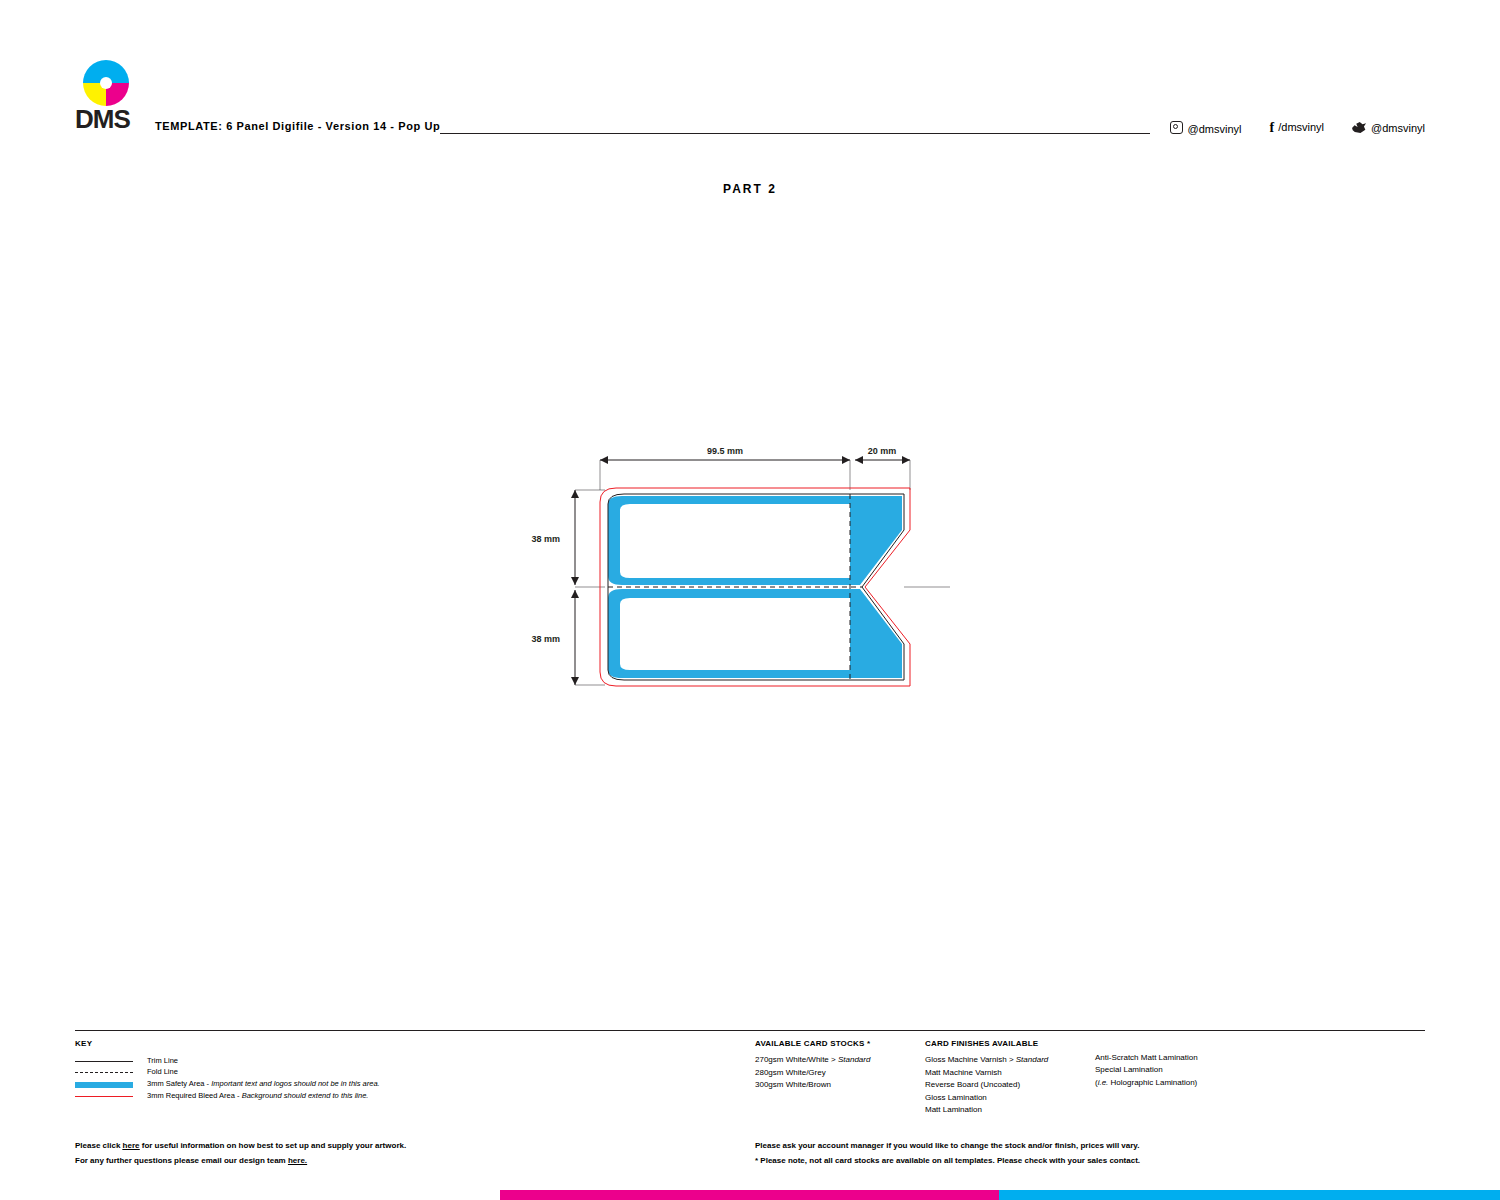DMS
TEMPLATE: 6 Panel Digifile - Version 14 - Pop Up
@dmsvinyl f/dmsvinyl @dmsvinyl
PART 2
99.5 mm 20 mm 38 mm 38 mm
KEY
| | Trim Line |
| | Fold Line |
| | 3mm Safety Area - Important text and logos should not be in this area. |
| | 3mm Required Bleed Area - Background should extend to this line. |
AVAILABLE CARD STOCKS *
270gsm White/White > Standard
280gsm White/Grey
300gsm White/Brown
CARD FINISHES AVAILABLE
Gloss Machine Varnish > Standard
Matt Machine Varnish
Reverse Board (Uncoated)
Gloss Lamination
Matt Lamination
Anti-Scratch Matt Lamination
Special Lamination
(i.e. Holographic Lamination)
Please click here for useful information on how best to set up and supply your artwork.
For any further questions please email our design team here.
Please ask your account manager if you would like to change the stock and/or finish, prices will vary.
* Please note, not all card stocks are available on all templates. Please check with your sales contact.